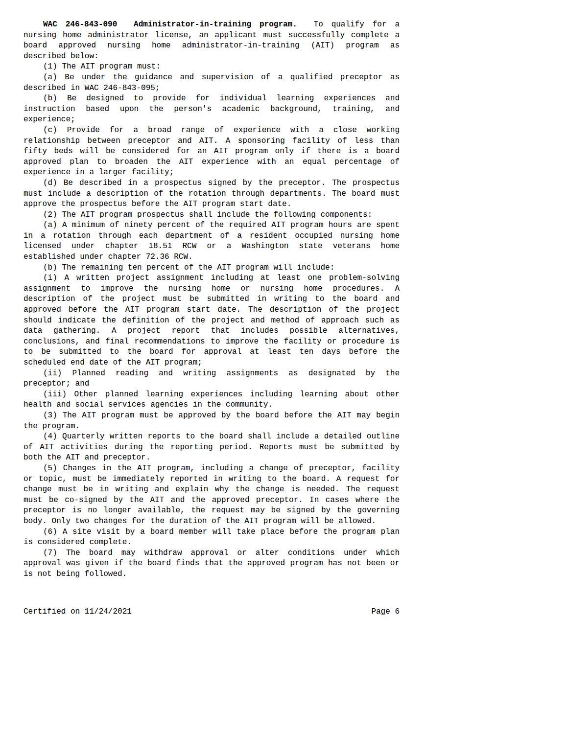WAC 246-843-090 Administrator-in-training program. To qualify for a nursing home administrator license, an applicant must successfully complete a board approved nursing home administrator-in-training (AIT) program as described below:
(1) The AIT program must:
(a) Be under the guidance and supervision of a qualified preceptor as described in WAC 246-843-095;
(b) Be designed to provide for individual learning experiences and instruction based upon the person's academic background, training, and experience;
(c) Provide for a broad range of experience with a close working relationship between preceptor and AIT. A sponsoring facility of less than fifty beds will be considered for an AIT program only if there is a board approved plan to broaden the AIT experience with an equal percentage of experience in a larger facility;
(d) Be described in a prospectus signed by the preceptor. The prospectus must include a description of the rotation through departments. The board must approve the prospectus before the AIT program start date.
(2) The AIT program prospectus shall include the following components:
(a) A minimum of ninety percent of the required AIT program hours are spent in a rotation through each department of a resident occupied nursing home licensed under chapter 18.51 RCW or a Washington state veterans home established under chapter 72.36 RCW.
(b) The remaining ten percent of the AIT program will include:
(i) A written project assignment including at least one problem-solving assignment to improve the nursing home or nursing home procedures. A description of the project must be submitted in writing to the board and approved before the AIT program start date. The description of the project should indicate the definition of the project and method of approach such as data gathering. A project report that includes possible alternatives, conclusions, and final recommendations to improve the facility or procedure is to be submitted to the board for approval at least ten days before the scheduled end date of the AIT program;
(ii) Planned reading and writing assignments as designated by the preceptor; and
(iii) Other planned learning experiences including learning about other health and social services agencies in the community.
(3) The AIT program must be approved by the board before the AIT may begin the program.
(4) Quarterly written reports to the board shall include a detailed outline of AIT activities during the reporting period. Reports must be submitted by both the AIT and preceptor.
(5) Changes in the AIT program, including a change of preceptor, facility or topic, must be immediately reported in writing to the board. A request for change must be in writing and explain why the change is needed. The request must be co-signed by the AIT and the approved preceptor. In cases where the preceptor is no longer available, the request may be signed by the governing body. Only two changes for the duration of the AIT program will be allowed.
(6) A site visit by a board member will take place before the program plan is considered complete.
(7) The board may withdraw approval or alter conditions under which approval was given if the board finds that the approved program has not been or is not being followed.
Certified on 11/24/2021 Page 6